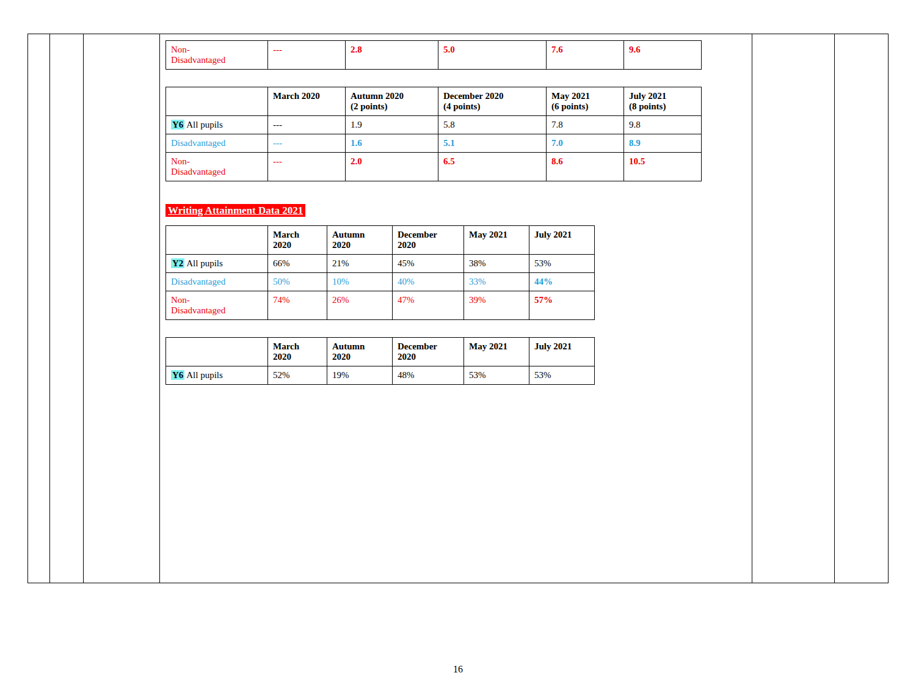| Non- Disadvantaged | --- | 2.8 | 5.0 | 7.6 | 9.6 |
| | March 2020 | Autumn 2020 (2 points) | December 2020 (4 points) | May 2021 (6 points) | July 2021 (8 points) |
| --- | --- | --- | --- | --- | --- |
| Y6 All pupils | --- | 1.9 | 5.8 | 7.8 | 9.8 |
| Disadvantaged | --- | 1.6 | 5.1 | 7.0 | 8.9 |
| Non- Disadvantaged | --- | 2.0 | 6.5 | 8.6 | 10.5 |
Writing Attainment Data 2021
| | March 2020 | Autumn 2020 | December 2020 | May 2021 | July 2021 |
| --- | --- | --- | --- | --- | --- |
| Y2 All pupils | 66% | 21% | 45% | 38% | 53% |
| Disadvantaged | 50% | 10% | 40% | 33% | 44% |
| Non- Disadvantaged | 74% | 26% | 47% | 39% | 57% |
| | March 2020 | Autumn 2020 | December 2020 | May 2021 | July 2021 |
| --- | --- | --- | --- | --- | --- |
| Y6 All pupils | 52% | 19% | 48% | 53% | 53% |
16